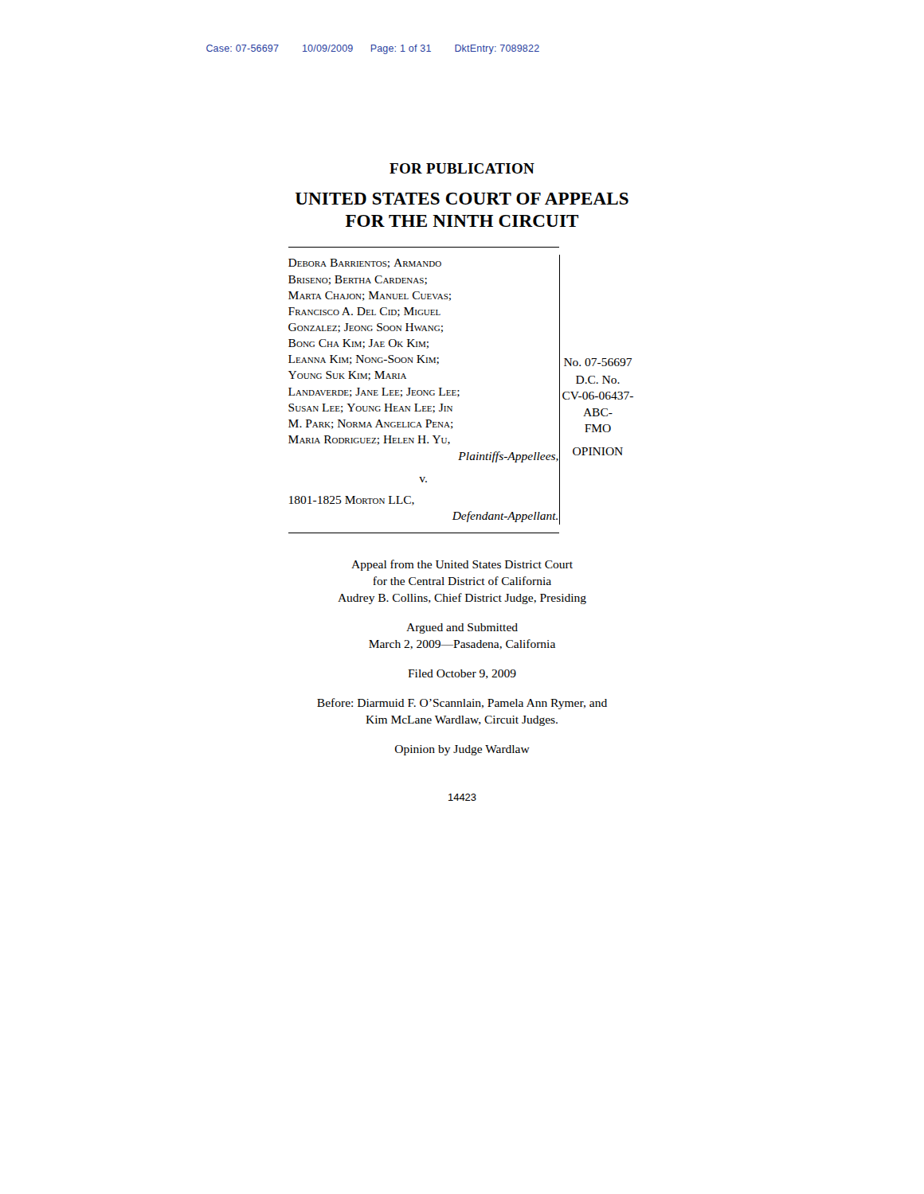Case: 07-56697 10/09/2009 Page: 1 of 31 DktEntry: 7089822
FOR PUBLICATION
UNITED STATES COURT OF APPEALS
FOR THE NINTH CIRCUIT
| Debora Barrientos ; Armando Briseno ; Bertha Cardenas ; Marta Chajon ; Manuel Cuevas ; Francisco A. Del Cid ; Miguel Gonzalez ; Jeong Soon Hwang ; Bong Cha Kim ; Jae Ok Kim ; Leanna Kim ; Nong-Soon Kim ; Young Suk Kim ; Maria Landaverde ; Jane Lee ; Jeong Lee ; Susan Lee ; Young Hean Lee ; Jin M. Park ; Norma Angelica Pena ; Maria Rodriguez ; Helen H. Yu , Plaintiffs-Appellees, v. 1801-1825 Morton LLC , Defendant-Appellant. | No. 07-56697 D.C. No. CV-06-06437-ABC- FMO OPINION |
Appeal from the United States District Court
for the Central District of California
Audrey B. Collins, Chief District Judge, Presiding
Argued and Submitted
March 2, 2009—Pasadena, California
Filed October 9, 2009
Before: Diarmuid F. O’Scannlain, Pamela Ann Rymer, and
Kim McLane Wardlaw, Circuit Judges.
Opinion by Judge Wardlaw
14423